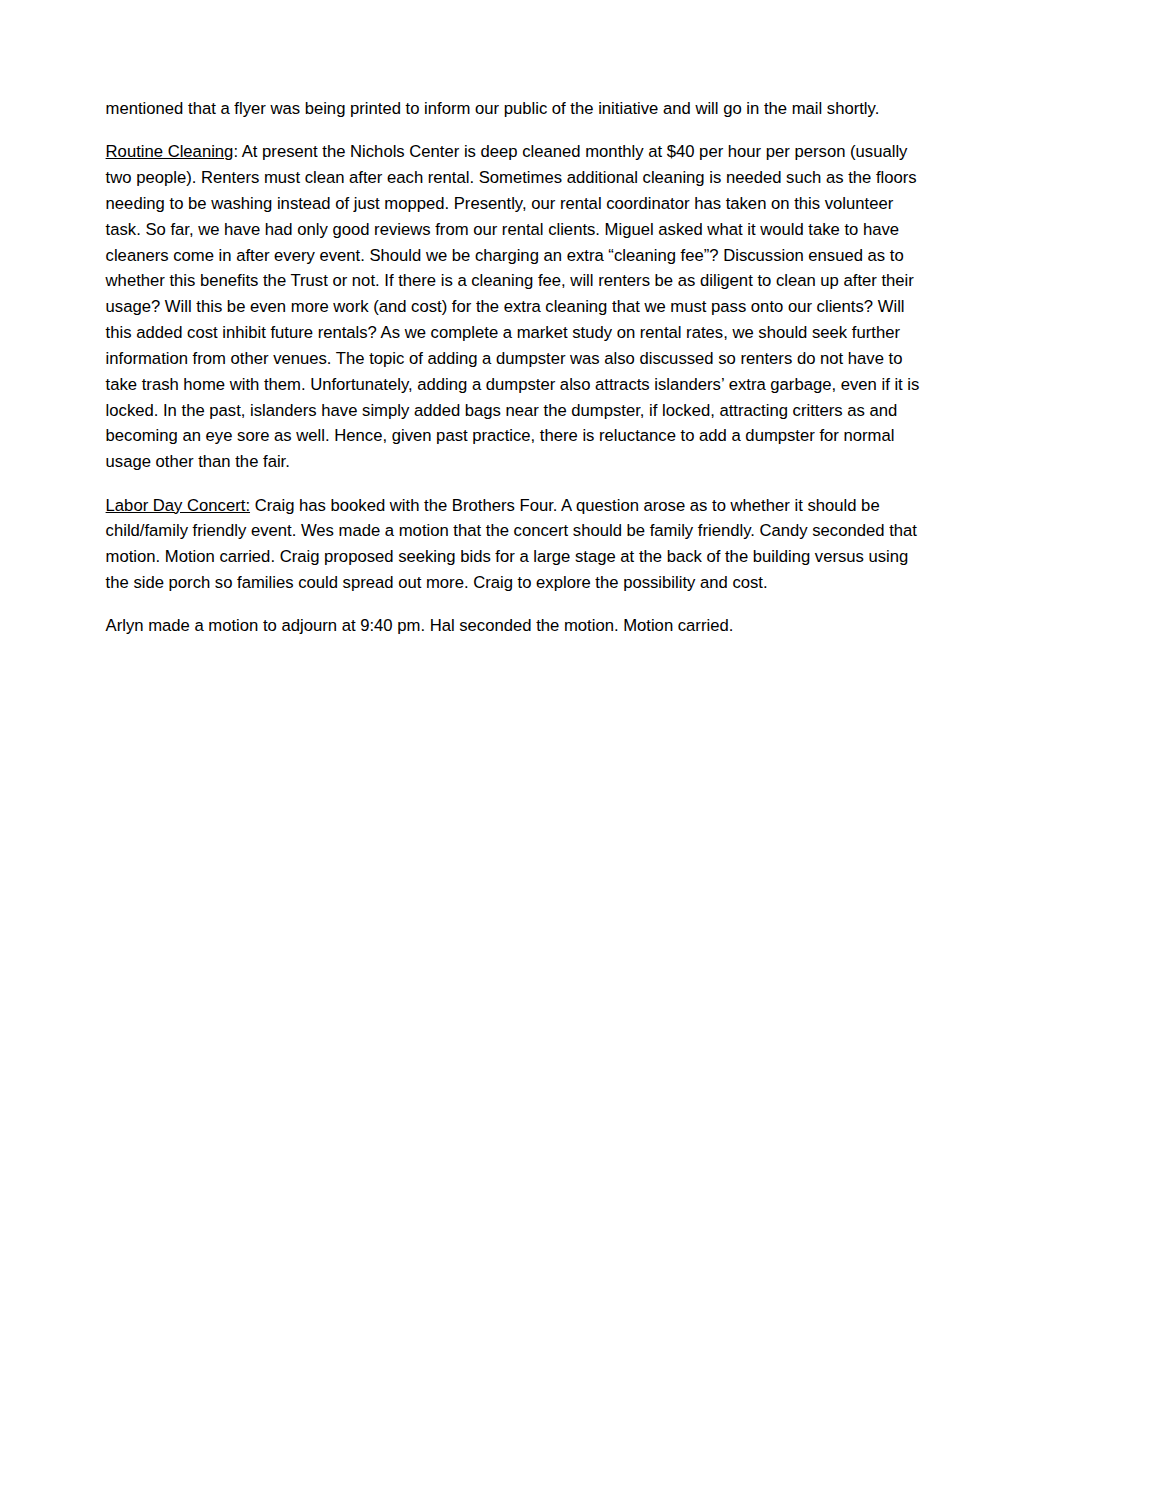mentioned that a flyer was being printed to inform our public of the initiative and will go in the mail shortly.
Routine Cleaning: At present the Nichols Center is deep cleaned monthly at $40 per hour per person (usually two people). Renters must clean after each rental. Sometimes additional cleaning is needed such as the floors needing to be washing instead of just mopped. Presently, our rental coordinator has taken on this volunteer task. So far, we have had only good reviews from our rental clients. Miguel asked what it would take to have cleaners come in after every event. Should we be charging an extra “cleaning fee”? Discussion ensued as to whether this benefits the Trust or not. If there is a cleaning fee, will renters be as diligent to clean up after their usage? Will this be even more work (and cost) for the extra cleaning that we must pass onto our clients? Will this added cost inhibit future rentals? As we complete a market study on rental rates, we should seek further information from other venues. The topic of adding a dumpster was also discussed so renters do not have to take trash home with them. Unfortunately, adding a dumpster also attracts islanders’ extra garbage, even if it is locked. In the past, islanders have simply added bags near the dumpster, if locked, attracting critters as and becoming an eye sore as well. Hence, given past practice, there is reluctance to add a dumpster for normal usage other than the fair.
Labor Day Concert: Craig has booked with the Brothers Four. A question arose as to whether it should be child/family friendly event. Wes made a motion that the concert should be family friendly. Candy seconded that motion. Motion carried. Craig proposed seeking bids for a large stage at the back of the building versus using the side porch so families could spread out more. Craig to explore the possibility and cost.
Arlyn made a motion to adjourn at 9:40 pm. Hal seconded the motion. Motion carried.